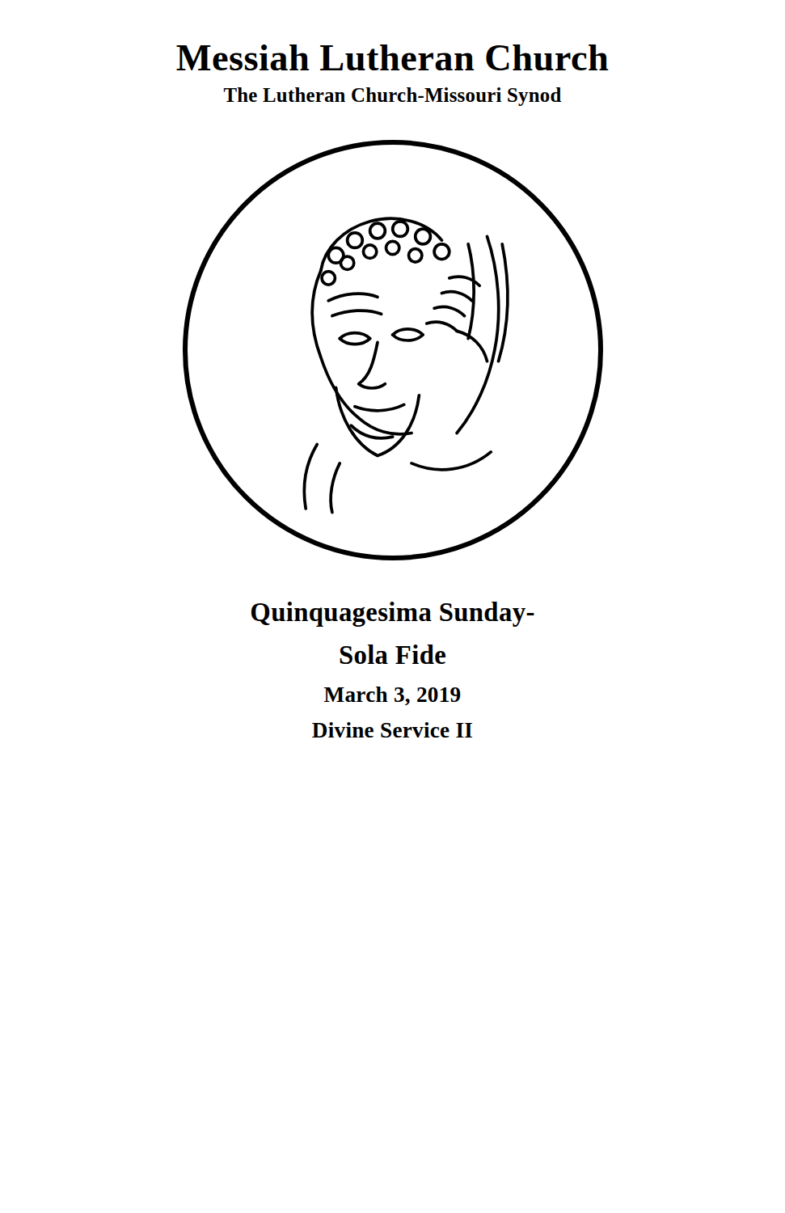Messiah Lutheran Church
The Lutheran Church-Missouri Synod
Healing of the blind man
Quinquagesima Sunday-
Sola Fide
March 3, 2019
Divine Service II